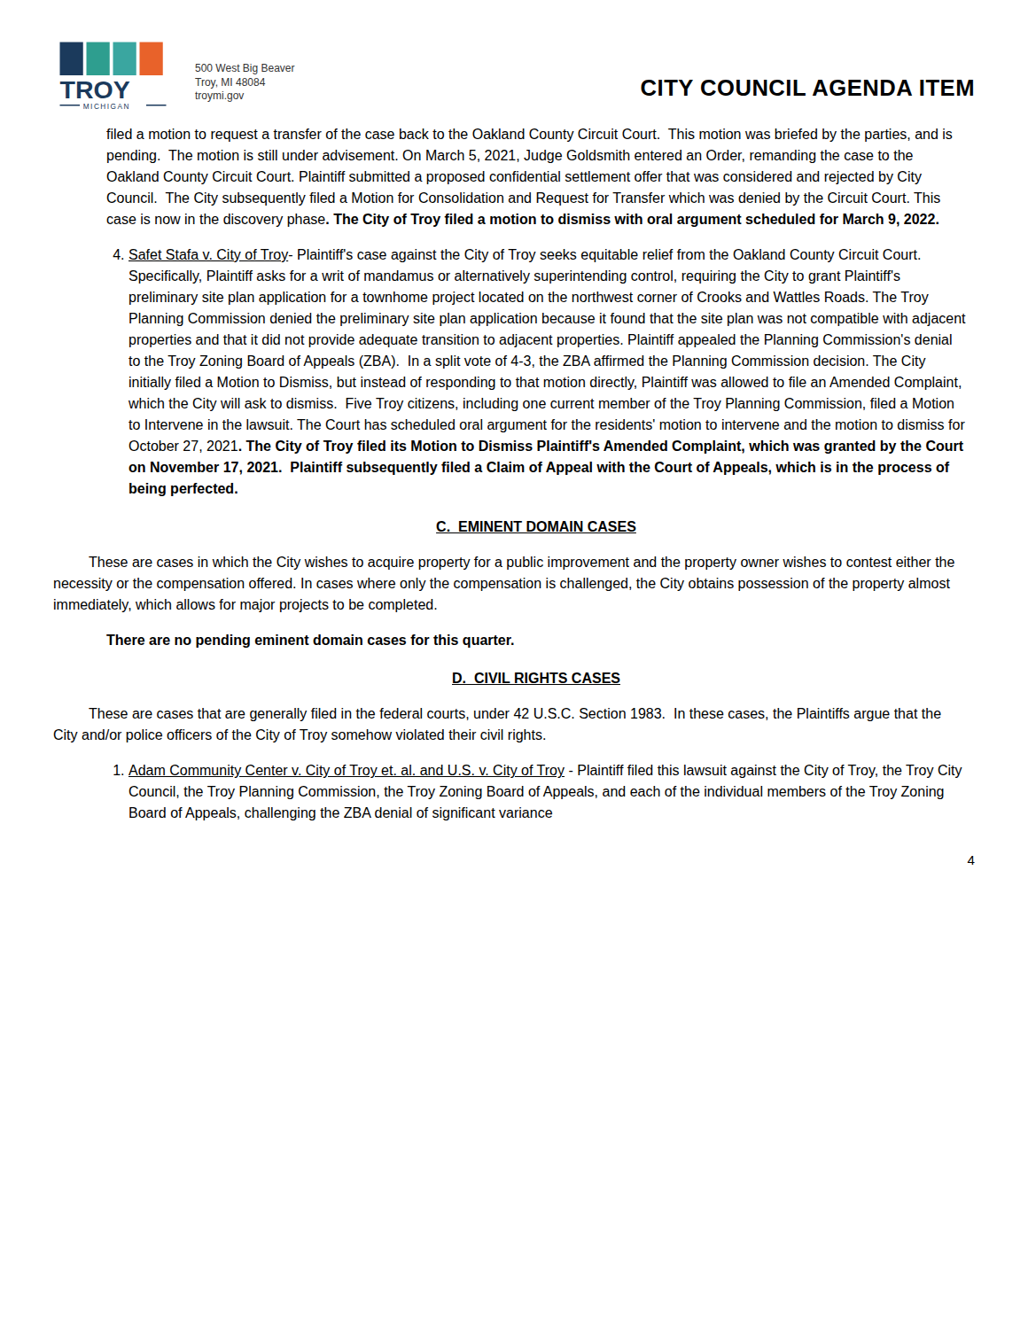TROY MICHIGAN
500 West Big Beaver
Troy, MI 48084
troymi.gov
CITY COUNCIL AGENDA ITEM
filed a motion to request a transfer of the case back to the Oakland County Circuit Court. This motion was briefed by the parties, and is pending. The motion is still under advisement. On March 5, 2021, Judge Goldsmith entered an Order, remanding the case to the Oakland County Circuit Court. Plaintiff submitted a proposed confidential settlement offer that was considered and rejected by City Council. The City subsequently filed a Motion for Consolidation and Request for Transfer which was denied by the Circuit Court. This case is now in the discovery phase. The City of Troy filed a motion to dismiss with oral argument scheduled for March 9, 2022.
Safet Stafa v. City of Troy- Plaintiff's case against the City of Troy seeks equitable relief from the Oakland County Circuit Court. Specifically, Plaintiff asks for a writ of mandamus or alternatively superintending control, requiring the City to grant Plaintiff's preliminary site plan application for a townhome project located on the northwest corner of Crooks and Wattles Roads. The Troy Planning Commission denied the preliminary site plan application because it found that the site plan was not compatible with adjacent properties and that it did not provide adequate transition to adjacent properties. Plaintiff appealed the Planning Commission's denial to the Troy Zoning Board of Appeals (ZBA). In a split vote of 4-3, the ZBA affirmed the Planning Commission decision. The City initially filed a Motion to Dismiss, but instead of responding to that motion directly, Plaintiff was allowed to file an Amended Complaint, which the City will ask to dismiss. Five Troy citizens, including one current member of the Troy Planning Commission, filed a Motion to Intervene in the lawsuit. The Court has scheduled oral argument for the residents' motion to intervene and the motion to dismiss for October 27, 2021. The City of Troy filed its Motion to Dismiss Plaintiff's Amended Complaint, which was granted by the Court on November 17, 2021. Plaintiff subsequently filed a Claim of Appeal with the Court of Appeals, which is in the process of being perfected.
C. EMINENT DOMAIN CASES
These are cases in which the City wishes to acquire property for a public improvement and the property owner wishes to contest either the necessity or the compensation offered. In cases where only the compensation is challenged, the City obtains possession of the property almost immediately, which allows for major projects to be completed.
There are no pending eminent domain cases for this quarter.
D. CIVIL RIGHTS CASES
These are cases that are generally filed in the federal courts, under 42 U.S.C. Section 1983. In these cases, the Plaintiffs argue that the City and/or police officers of the City of Troy somehow violated their civil rights.
Adam Community Center v. City of Troy et. al. and U.S. v. City of Troy - Plaintiff filed this lawsuit against the City of Troy, the Troy City Council, the Troy Planning Commission, the Troy Zoning Board of Appeals, and each of the individual members of the Troy Zoning Board of Appeals, challenging the ZBA denial of significant variance
4